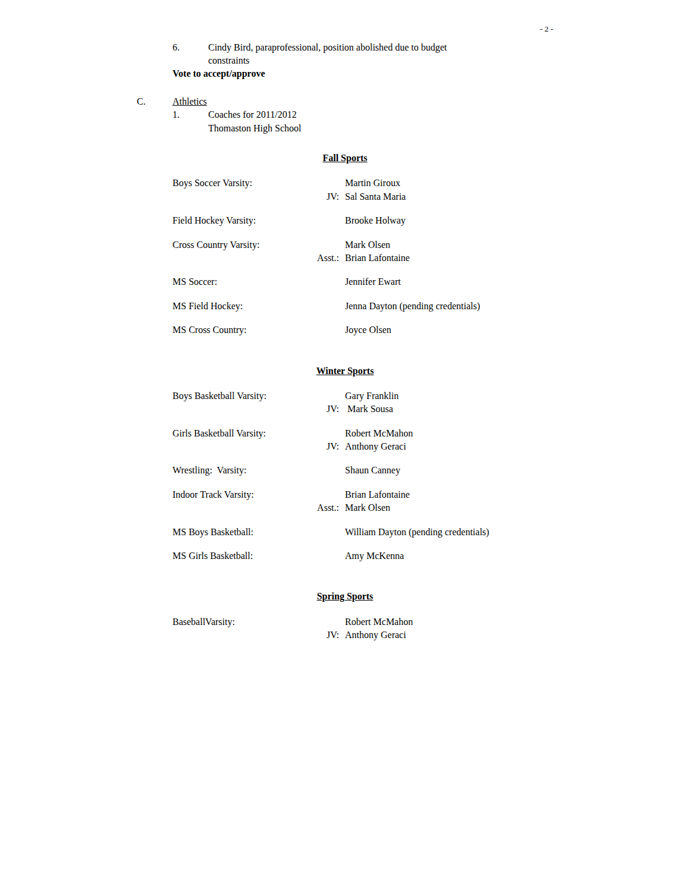- 2 -
6. Cindy Bird, paraprofessional, position abolished due to budget
constraints
Vote to accept/approve
C. Athletics
1. Coaches for 2011/2012
Thomaston High School
Fall Sports
| Boys Soccer Varsity: | Martin Giroux |
| JV: | Sal Santa Maria |
| Field Hockey Varsity: | Brooke Holway |
| Cross Country Varsity: | Mark Olsen |
| Asst.: | Brian Lafontaine |
| MS Soccer: | Jennifer Ewart |
| MS Field Hockey: | Jenna Dayton (pending credentials) |
| MS Cross Country: | Joyce Olsen |
Winter Sports
| Boys Basketball Varsity: | Gary Franklin |
| JV: | Mark Sousa |
| Girls Basketball Varsity: | Robert McMahon |
| JV: | Anthony Geraci |
| Wrestling: Varsity: | Shaun Canney |
| Indoor Track Varsity: | Brian Lafontaine |
| Asst.: | Mark Olsen |
| MS Boys Basketball: | William Dayton (pending credentials) |
| MS Girls Basketball: | Amy McKenna |
Spring Sports
| BaseballVarsity: | Robert McMahon |
| JV: | Anthony Geraci |